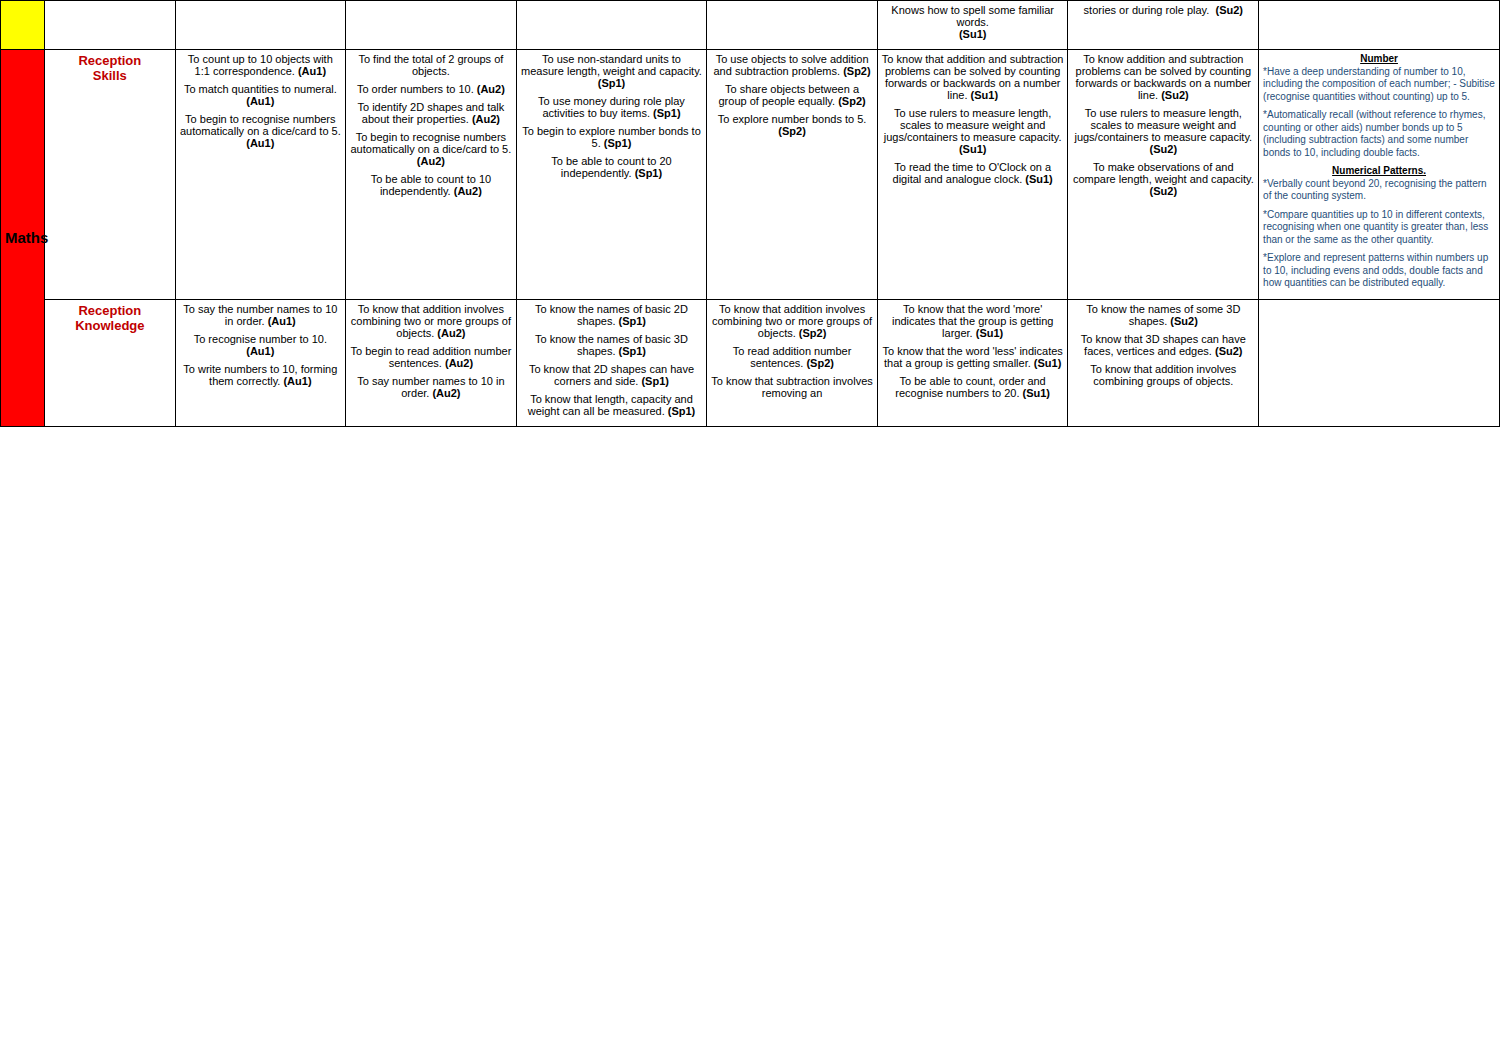| | | | | | | Knows how to spell some familiar words. (Su1) | stories or during role play. (Su2) | |
| Maths | Reception Skills | To count up to 10 objects with 1:1 correspondence. (Au1) To match quantities to numeral. (Au1) To begin to recognise numbers automatically on a dice/card to 5. (Au1) | To find the total of 2 groups of objects. To order numbers to 10. (Au2) To identify 2D shapes and talk about their properties. (Au2) To begin to recognise numbers automatically on a dice/card to 5. (Au2) To be able to count to 10 independently. (Au2) | To use non-standard units to measure length, weight and capacity. (Sp1) To use money during role play activities to buy items. (Sp1) To begin to explore number bonds to 5. (Sp1) To be able to count to 20 independently. (Sp1) | To use objects to solve addition and subtraction problems. (Sp2) To share objects between a group of people equally. (Sp2) To explore number bonds to 5. (Sp2) | To know that addition and subtraction problems can be solved by counting forwards or backwards on a number line. (Su1) To use rulers to measure length, scales to measure weight and jugs/containers to measure capacity. (Su1) To read the time to O'Clock on a digital and analogue clock. (Su1) | To know addition and subtraction problems can be solved by counting forwards or backwards on a number line. (Su2) To use rulers to measure length, scales to measure weight and jugs/containers to measure capacity. (Su2) To make observations of and compare length, weight and capacity. (Su2) | Number *Have a deep understanding of number to 10, including the composition of each number; - Subitise (recognise quantities without counting) up to 5. *Automatically recall (without reference to rhymes, counting or other aids) number bonds up to 5 (including subtraction facts) and some number bonds to 10, including double facts. Numerical Patterns. *Verbally count beyond 20, recognising the pattern of the counting system. *Compare quantities up to 10 in different contexts, recognising when one quantity is greater than, less than or the same as the other quantity. *Explore and represent patterns within numbers up to 10, including evens and odds, double facts and how quantities can be distributed equally. |
| Reception Knowledge | To say the number names to 10 in order. (Au1) To recognise number to 10. (Au1) To write numbers to 10, forming them correctly. (Au1) | To know that addition involves combining two or more groups of objects. (Au2) To begin to read addition number sentences. (Au2) To say number names to 10 in order. (Au2) | To know the names of basic 2D shapes. (Sp1) To know the names of basic 3D shapes. (Sp1) To know that 2D shapes can have corners and side. (Sp1) To know that length, capacity and weight can all be measured. (Sp1) | To know that addition involves combining two or more groups of objects. (Sp2) To read addition number sentences. (Sp2) To know that subtraction involves removing an | To know that the word 'more' indicates that the group is getting larger. (Su1) To know that the word 'less' indicates that a group is getting smaller. (Su1) To be able to count, order and recognise numbers to 20. (Su1) | To know the names of some 3D shapes. (Su2) To know that 3D shapes can have faces, vertices and edges. (Su2) To know that addition involves combining groups of objects. | |